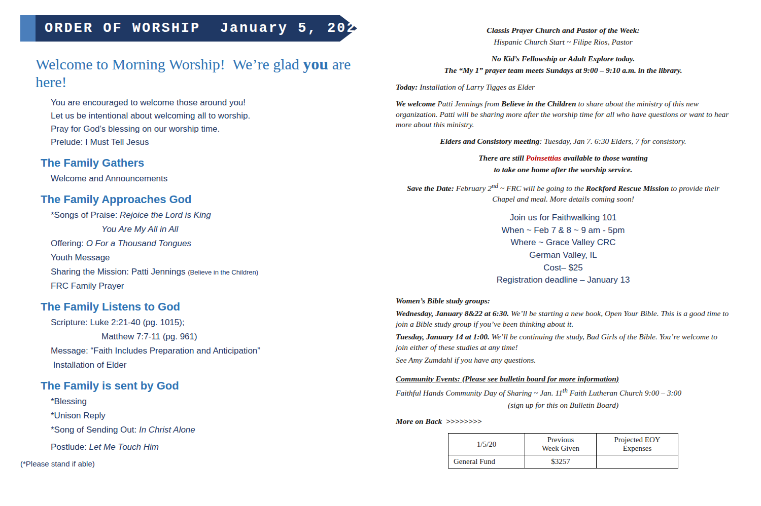ORDER OF WORSHIP January 5, 2020
Welcome to Morning Worship! We’re glad you are here!
You are encouraged to welcome those around you!
Let us be intentional about welcoming all to worship.
Pray for God’s blessing on our worship time.
Prelude: I Must Tell Jesus
The Family Gathers
Welcome and Announcements
The Family Approaches God
*Songs of Praise: Rejoice the Lord is King
You Are My All in All
Offering: O For a Thousand Tongues
Youth Message
Sharing the Mission: Patti Jennings (Believe in the Children)
FRC Family Prayer
The Family Listens to God
Scripture: Luke 2:21-40 (pg. 1015);
Matthew 7:7-11 (pg. 961)
Message: “Faith Includes Preparation and Anticipation”
Installation of Elder
The Family is sent by God
*Blessing
*Unison Reply
*Song of Sending Out: In Christ Alone
Postlude: Let Me Touch Him
(*Please stand if able)
Classis Prayer Church and Pastor of the Week:
Hispanic Church Start ~ Filipe Rios, Pastor
No Kid’s Fellowship or Adult Explore today.
The “My 1” prayer team meets Sundays at 9:00 – 9:10 a.m. in the library.
Today: Installation of Larry Tigges as Elder
We welcome Patti Jennings from Believe in the Children to share about the ministry of this new organization. Patti will be sharing more after the worship time for all who have questions or want to hear more about this ministry.
Elders and Consistory meeting: Tuesday, Jan 7. 6:30 Elders, 7 for consistory.
There are still Poinsettias available to those wanting
to take one home after the worship service.
Save the Date: February 2nd ~ FRC will be going to the Rockford Rescue Mission to provide their Chapel and meal. More details coming soon!
Join us for Faithwalking 101
When ~ Feb 7 & 8 ~ 9 am - 5pm
Where ~ Grace Valley CRC
German Valley, IL
Cost– $25
Registration deadline – January 13
Women’s Bible study groups:
Wednesday, January 8&22 at 6:30. We’ll be starting a new book, Open Your Bible. This is a good time to join a Bible study group if you’ve been thinking about it.
Tuesday, January 14 at 1:00. We’ll be continuing the study, Bad Girls of the Bible. You’re welcome to join either of these studies at any time!
See Amy Zumdahl if you have any questions.
Community Events: (Please see bulletin board for more information)
Faithful Hands Community Day of Sharing ~ Jan. 11th Faith Lutheran Church 9:00 – 3:00
(sign up for this on Bulletin Board)
More on Back >>>>>>>>
| 1/5/20 | Previous Week Given | Projected EOY Expenses |
| General Fund | $3257 | |